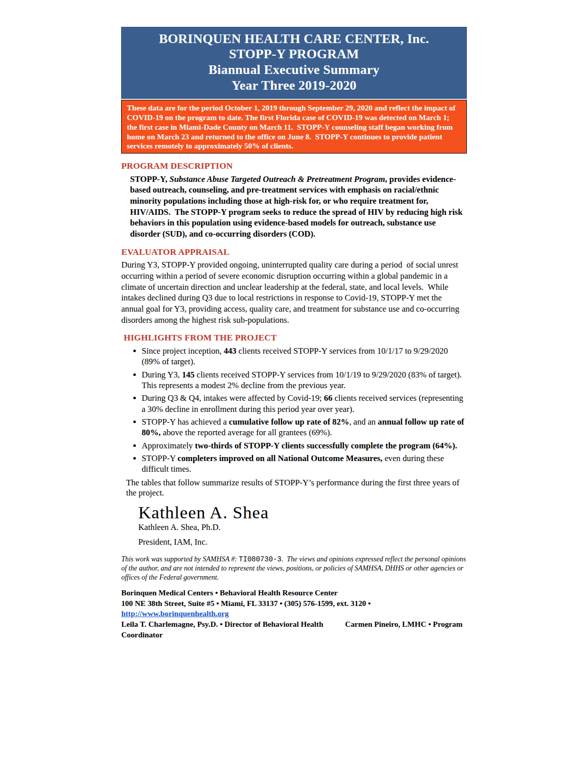BORINQUEN HEALTH CARE CENTER, Inc. STOPP-Y PROGRAM Biannual Executive Summary Year Three 2019-2020
These data are for the period October 1, 2019 through September 29, 2020 and reflect the impact of COVID-19 on the program to date. The first Florida case of COVID-19 was detected on March 1; the first case in Miami-Dade County on March 11. STOPP-Y counseling staff began working from home on March 23 and returned to the office on June 8. STOPP-Y continues to provide patient services remotely to approximately 50% of clients.
PROGRAM DESCRIPTION
STOPP-Y, Substance Abuse Targeted Outreach & Pretreatment Program, provides evidence-based outreach, counseling, and pre-treatment services with emphasis on racial/ethnic minority populations including those at high-risk for, or who require treatment for, HIV/AIDS. The STOPP-Y program seeks to reduce the spread of HIV by reducing high risk behaviors in this population using evidence-based models for outreach, substance use disorder (SUD), and co-occurring disorders (COD).
EVALUATOR APPRAISAL
During Y3, STOPP-Y provided ongoing, uninterrupted quality care during a period of social unrest occurring within a period of severe economic disruption occurring within a global pandemic in a climate of uncertain direction and unclear leadership at the federal, state, and local levels. While intakes declined during Q3 due to local restrictions in response to Covid-19, STOPP-Y met the annual goal for Y3, providing access, quality care, and treatment for substance use and co-occurring disorders among the highest risk sub-populations.
HIGHLIGHTS FROM THE PROJECT
Since project inception, 443 clients received STOPP-Y services from 10/1/17 to 9/29/2020 (89% of target).
During Y3, 145 clients received STOPP-Y services from 10/1/19 to 9/29/2020 (83% of target). This represents a modest 2% decline from the previous year.
During Q3 & Q4, intakes were affected by Covid-19; 66 clients received services (representing a 30% decline in enrollment during this period year over year).
STOPP-Y has achieved a cumulative follow up rate of 82%, and an annual follow up rate of 80%, above the reported average for all grantees (69%).
Approximately two-thirds of STOPP-Y clients successfully complete the program (64%).
STOPP-Y completers improved on all National Outcome Measures, even during these difficult times.
The tables that follow summarize results of STOPP-Y’s performance during the first three years of the project.
Kathleen A. Shea
Kathleen A. Shea, Ph.D.
President, IAM, Inc.
This work was supported by SAMHSA #: TI080730-3. The views and opinions expressed reflect the personal opinions of the author, and are not intended to represent the views, positions, or policies of SAMHSA, DHHS or other agencies or offices of the Federal government.
Borinquen Medical Centers • Behavioral Health Resource Center
100 NE 38th Street, Suite #5 • Miami, FL 33137 • (305) 576-1599, ext. 3120 • http://www.borinquenhealth.org
Leila T. Charlemagne, Psy.D. • Director of Behavioral Health Carmen Pineiro, LMHC • Program Coordinator